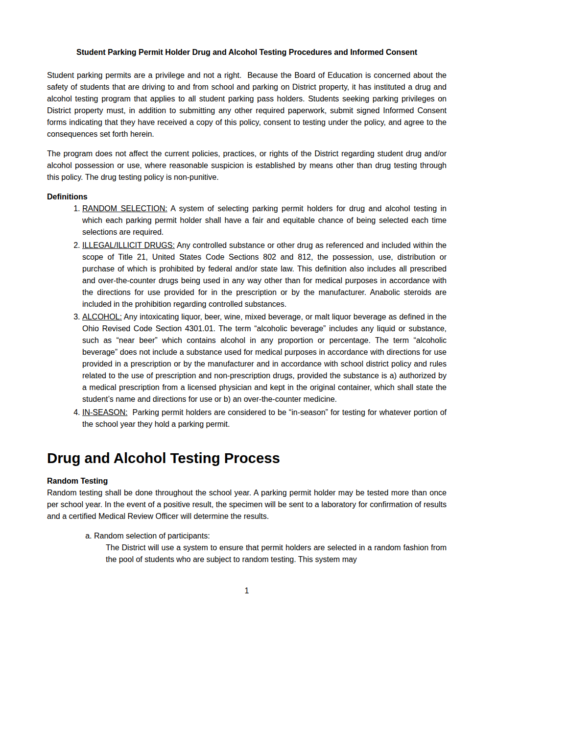Student Parking Permit Holder Drug and Alcohol Testing Procedures and Informed Consent
Student parking permits are a privilege and not a right. Because the Board of Education is concerned about the safety of students that are driving to and from school and parking on District property, it has instituted a drug and alcohol testing program that applies to all student parking pass holders. Students seeking parking privileges on District property must, in addition to submitting any other required paperwork, submit signed Informed Consent forms indicating that they have received a copy of this policy, consent to testing under the policy, and agree to the consequences set forth herein.
The program does not affect the current policies, practices, or rights of the District regarding student drug and/or alcohol possession or use, where reasonable suspicion is established by means other than drug testing through this policy. The drug testing policy is non-punitive.
Definitions
RANDOM SELECTION: A system of selecting parking permit holders for drug and alcohol testing in which each parking permit holder shall have a fair and equitable chance of being selected each time selections are required.
ILLEGAL/ILLICIT DRUGS: Any controlled substance or other drug as referenced and included within the scope of Title 21, United States Code Sections 802 and 812, the possession, use, distribution or purchase of which is prohibited by federal and/or state law. This definition also includes all prescribed and over-the-counter drugs being used in any way other than for medical purposes in accordance with the directions for use provided for in the prescription or by the manufacturer. Anabolic steroids are included in the prohibition regarding controlled substances.
ALCOHOL: Any intoxicating liquor, beer, wine, mixed beverage, or malt liquor beverage as defined in the Ohio Revised Code Section 4301.01. The term “alcoholic beverage” includes any liquid or substance, such as “near beer” which contains alcohol in any proportion or percentage. The term “alcoholic beverage” does not include a substance used for medical purposes in accordance with directions for use provided in a prescription or by the manufacturer and in accordance with school district policy and rules related to the use of prescription and non-prescription drugs, provided the substance is a) authorized by a medical prescription from a licensed physician and kept in the original container, which shall state the student’s name and directions for use or b) an over-the-counter medicine.
IN-SEASON: Parking permit holders are considered to be “in-season” for testing for whatever portion of the school year they hold a parking permit.
Drug and Alcohol Testing Process
Random Testing
Random testing shall be done throughout the school year. A parking permit holder may be tested more than once per school year. In the event of a positive result, the specimen will be sent to a laboratory for confirmation of results and a certified Medical Review Officer will determine the results.
Random selection of participants:
The District will use a system to ensure that permit holders are selected in a random fashion from the pool of students who are subject to random testing. This system may
1